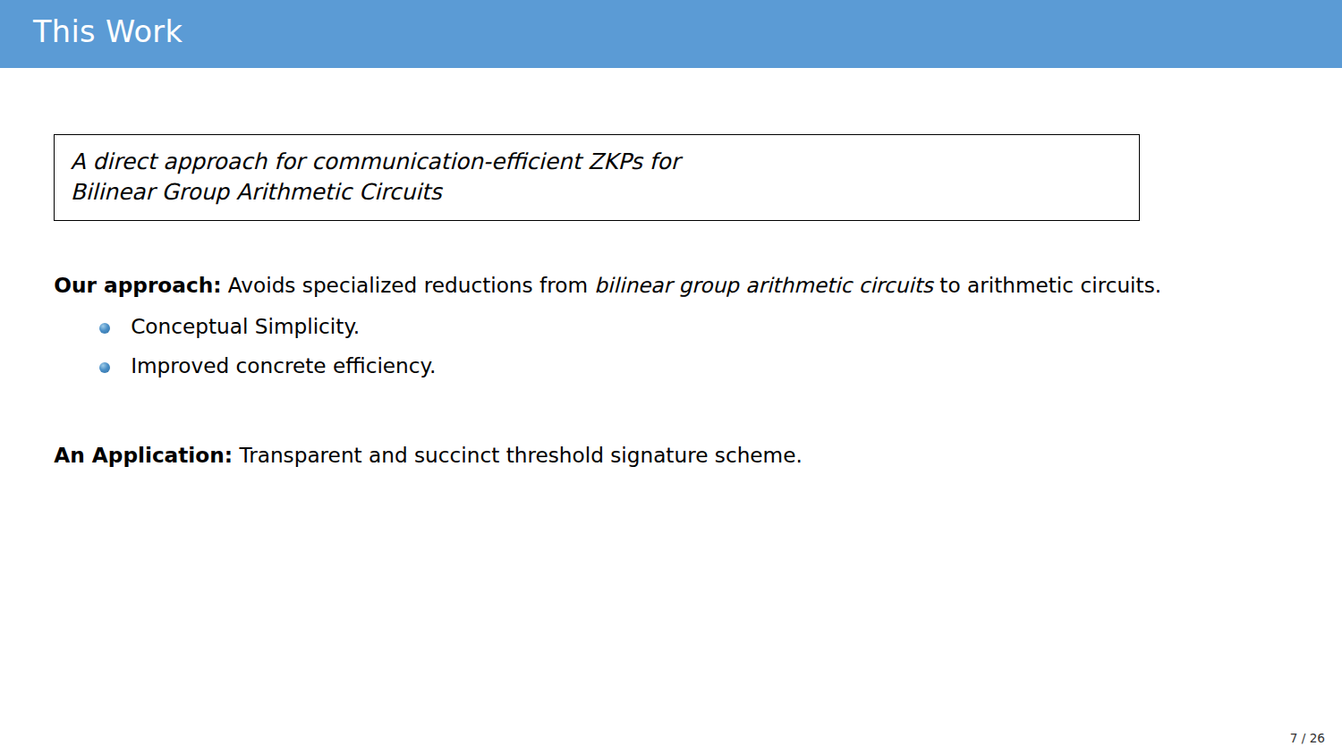This Work
A direct approach for communication-efficient ZKPs for
Bilinear Group Arithmetic Circuits
Our approach: Avoids specialized reductions from bilinear group arithmetic circuits to arithmetic circuits.
Conceptual Simplicity.
Improved concrete efficiency.
An Application: Transparent and succinct threshold signature scheme.
7 / 26